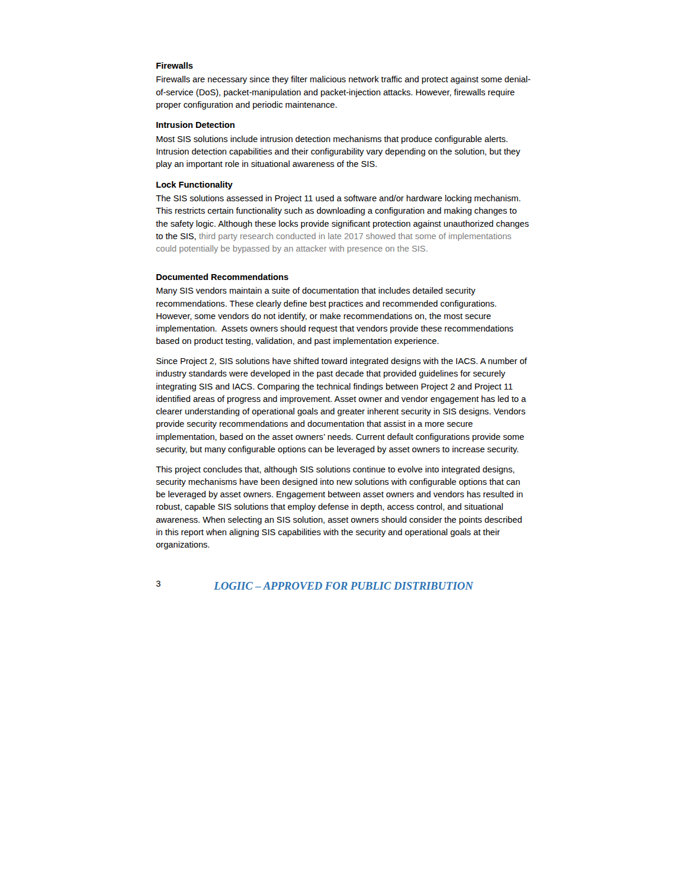Firewalls
Firewalls are necessary since they filter malicious network traffic and protect against some denial-of-service (DoS), packet-manipulation and packet-injection attacks. However, firewalls require proper configuration and periodic maintenance.
Intrusion Detection
Most SIS solutions include intrusion detection mechanisms that produce configurable alerts. Intrusion detection capabilities and their configurability vary depending on the solution, but they play an important role in situational awareness of the SIS.
Lock Functionality
The SIS solutions assessed in Project 11 used a software and/or hardware locking mechanism. This restricts certain functionality such as downloading a configuration and making changes to the safety logic. Although these locks provide significant protection against unauthorized changes to the SIS, third party research conducted in late 2017 showed that some of implementations could potentially be bypassed by an attacker with presence on the SIS.
Documented Recommendations
Many SIS vendors maintain a suite of documentation that includes detailed security recommendations. These clearly define best practices and recommended configurations. However, some vendors do not identify, or make recommendations on, the most secure implementation. Assets owners should request that vendors provide these recommendations based on product testing, validation, and past implementation experience.
Since Project 2, SIS solutions have shifted toward integrated designs with the IACS. A number of industry standards were developed in the past decade that provided guidelines for securely integrating SIS and IACS. Comparing the technical findings between Project 2 and Project 11 identified areas of progress and improvement. Asset owner and vendor engagement has led to a clearer understanding of operational goals and greater inherent security in SIS designs. Vendors provide security recommendations and documentation that assist in a more secure implementation, based on the asset owners’ needs. Current default configurations provide some security, but many configurable options can be leveraged by asset owners to increase security.
This project concludes that, although SIS solutions continue to evolve into integrated designs, security mechanisms have been designed into new solutions with configurable options that can be leveraged by asset owners. Engagement between asset owners and vendors has resulted in robust, capable SIS solutions that employ defense in depth, access control, and situational awareness. When selecting an SIS solution, asset owners should consider the points described in this report when aligning SIS capabilities with the security and operational goals at their organizations.
3
LOGIIC – APPROVED FOR PUBLIC DISTRIBUTION